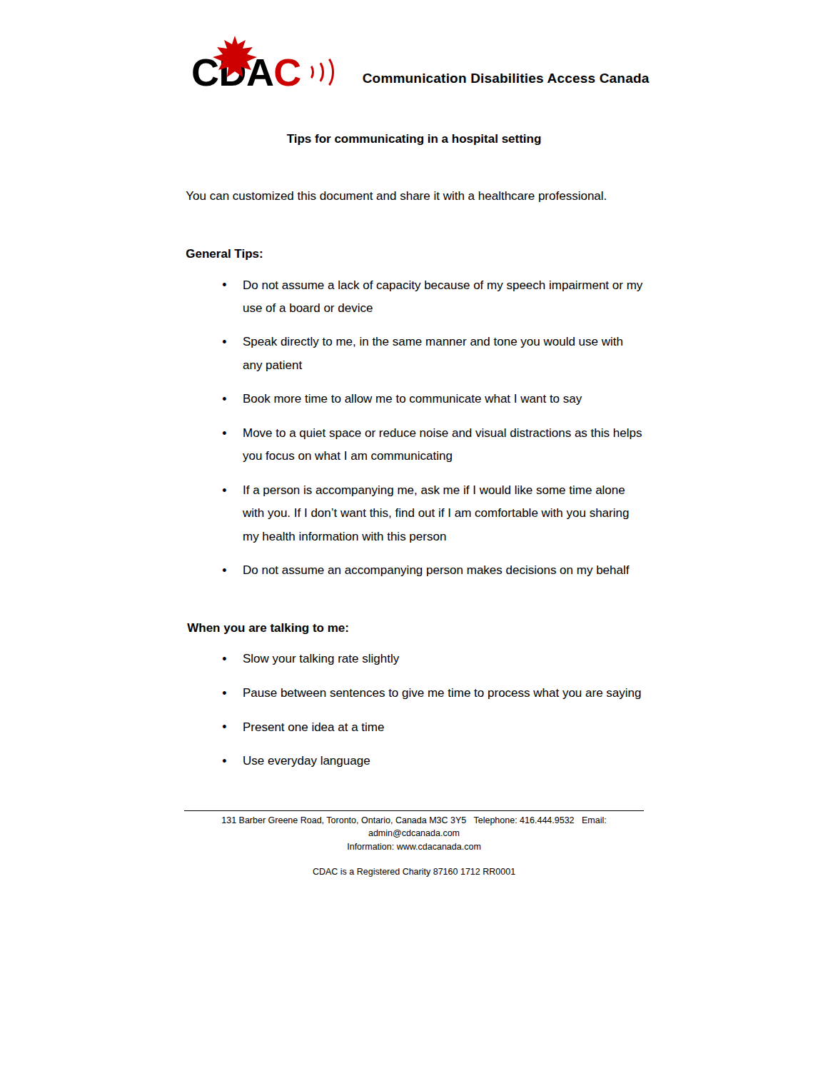CDAC
Communication Disabilities Access Canada
Tips for communicating in a hospital setting
You can customized this document and share it with a healthcare professional.
General Tips:
Do not assume a lack of capacity because of my speech impairment or my use of a board or device
Speak directly to me, in the same manner and tone you would use with any patient
Book more time to allow me to communicate what I want to say
Move to a quiet space or reduce noise and visual distractions as this helps you focus on what I am communicating
If a person is accompanying me, ask me if I would like some time alone with you. If I don’t want this, find out if I am comfortable with you sharing my health information with this person
Do not assume an accompanying person makes decisions on my behalf
When you are talking to me:
Slow your talking rate slightly
Pause between sentences to give me time to process what you are saying
Present one idea at a time
Use everyday language
131 Barber Greene Road, Toronto, Ontario, Canada M3C 3Y5 Telephone: 416.444.9532 Email: admin@cdcanada.com
Information: www.cdacanada.com
CDAC is a Registered Charity 87160 1712 RR0001